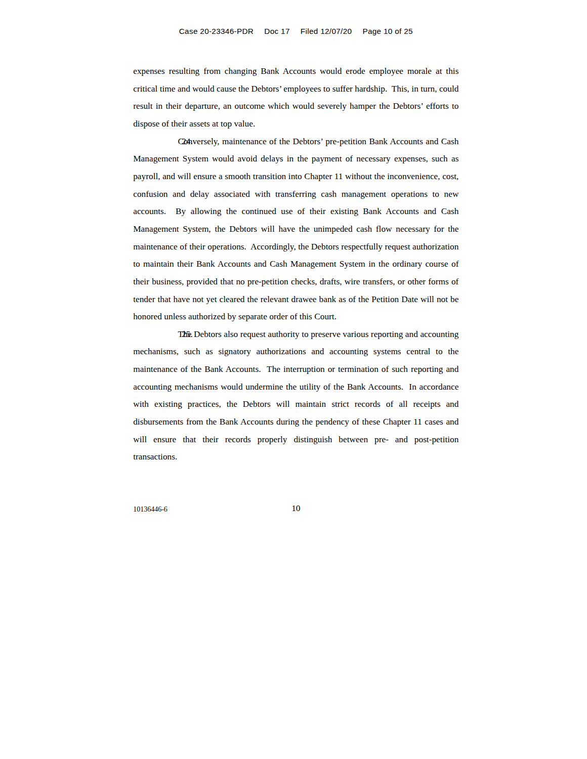Case 20-23346-PDR Doc 17 Filed 12/07/20 Page 10 of 25
expenses resulting from changing Bank Accounts would erode employee morale at this critical time and would cause the Debtors’ employees to suffer hardship. This, in turn, could result in their departure, an outcome which would severely hamper the Debtors’ efforts to dispose of their assets at top value.
24. Conversely, maintenance of the Debtors’ pre-petition Bank Accounts and Cash Management System would avoid delays in the payment of necessary expenses, such as payroll, and will ensure a smooth transition into Chapter 11 without the inconvenience, cost, confusion and delay associated with transferring cash management operations to new accounts. By allowing the continued use of their existing Bank Accounts and Cash Management System, the Debtors will have the unimpeded cash flow necessary for the maintenance of their operations. Accordingly, the Debtors respectfully request authorization to maintain their Bank Accounts and Cash Management System in the ordinary course of their business, provided that no pre-petition checks, drafts, wire transfers, or other forms of tender that have not yet cleared the relevant drawee bank as of the Petition Date will not be honored unless authorized by separate order of this Court.
25. The Debtors also request authority to preserve various reporting and accounting mechanisms, such as signatory authorizations and accounting systems central to the maintenance of the Bank Accounts. The interruption or termination of such reporting and accounting mechanisms would undermine the utility of the Bank Accounts. In accordance with existing practices, the Debtors will maintain strict records of all receipts and disbursements from the Bank Accounts during the pendency of these Chapter 11 cases and will ensure that their records properly distinguish between pre- and post-petition transactions.
10136446-6
10